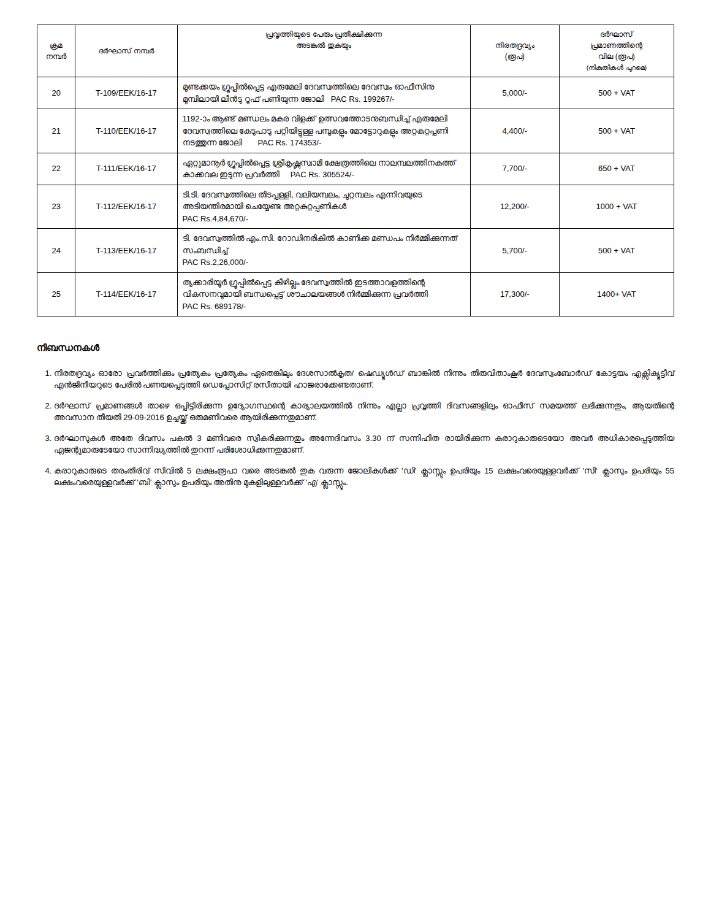| ക്രമ നമ്പർ | ദർഘാസ് നമ്പർ | പ്രവൃത്തിയുടെ പേരും പ്രതീക്ഷിക്കുന്ന അടങ്കൽ തുകയും | നിരതദ്രവ്യം (രൂപ) | ദർഘാസ് പ്രമാണത്തിന്റെ വില (രൂപ) (നികുതികൾ പുറമെ) |
| --- | --- | --- | --- | --- |
| 20 | T-109/EEK/16-17 | മുണ്ടക്കയം ഗ്രൂപ്പിൽപ്പെട്ട എരുമേലി ദേവസ്വത്തിലെ ദേവസ്വം ഓഫീസിനു മുമ്പിലായി ലീൻടു റൂഫ് പണിയുന്ന ജോലി PAC Rs. 199267/- | 5,000/- | 500 + VAT |
| 21 | T-110/EEK/16-17 | 1192-ാം ആണ്ട് മണ്ഡലം മകര വിളക്ക് ഉത്സവത്തോടനുബന്ധിച്ച് എരുമേലി ദേവസ്വത്തിലെ കേടുപാടു പറ്റിയിട്ടുള്ള പമ്പുകളും മോട്ടോറുകളും അറ്റകുറ്റപ്പണി നടത്തുന്ന ജോലി PAC Rs. 174353/- | 4,400/- | 500 + VAT |
| 22 | T-111/EEK/16-17 | ഏറ്റുമാനൂർ ഗ്രൂപ്പിൽപ്പെട്ട ശ്രീകൃഷ്ണസ്വാമി ക്ഷേത്രത്തിലെ നാലമ്പലത്തിനകത്ത് കാക്കവല ഇടുന്ന പ്രവർത്തി PAC Rs. 305524/- | 7,700/- | 650 + VAT |
| 23 | T-112/EEK/16-17 | ടി.ടി. ദേവസ്വത്തിലെ തിടപ്പള്ളി, വലിയമ്പലം, ചുറ്റമ്പലം എന്നിവയുടെ അടിയന്തിരമായി ചെയ്യേണ്ട അറ്റകുറ്റപ്പണികൾ PAC Rs.4,84,670/- | 12,200/- | 1000 + VAT |
| 24 | T-113/EEK/16-17 | ടി. ദേവസ്വത്തിൽ എം.സി. റോഡിനരികിൽ കാണിക്ക മണ്ഡപം നിർമ്മിക്കുന്നത് സംബന്ധിച്ച് PAC Rs.2,26,000/- | 5,700/- | 500 + VAT |
| 25 | T-114/EEK/16-17 | ത്യക്കാരിയൂർ ഗ്രൂപ്പിൽപ്പെട്ട കീഴില്ലം ദേവസ്വത്തിൽ ഇടത്താവളത്തിന്റെ വികസനവുമായി ബന്ധപ്പെട്ട് ശൗചാലയങ്ങൾ നിർമ്മിക്കുന്ന പ്രവർത്തി PAC Rs. 689178/- | 17,300/- | 1400+ VAT |
നിബന്ധനകൾ
നിരതദ്രവ്യം ഓരോ പ്രവർത്തിക്കും പ്രത്യേകം പ്രത്യേകം ഏതെങ്കിലും ദേശസാൽകൃത/ ഷെഡ്യൂൾഡ് ബാങ്കിൽ നിന്നും തിരുവിതാംകൂർ ദേവസ്വംബോർഡ് കോട്ടയം എക്സിക്യൂട്ടീവ് എൻജിനീയറുടെ പേരിൽ പണയപ്പെടുത്തി ഡെപ്പോസിറ്റ് രസീതായി ഹാജരാക്കേണ്ടതാണ്.
ദർഘാസ് പ്രമാണങ്ങൾ താഴെ ഒപ്പിട്ടിരിക്കുന്ന ഉദ്യോഗസ്ഥന്റെ കാര്യാലയത്തിൽ നിന്നും എല്ലാ പ്രവൃത്തി ദിവസങ്ങളിലും ഓഫീസ് സമയത്ത് ലഭിക്കുന്നതും, ആയതിന്റെ അവസാന തീയതി 29-09-2016 ഉച്ചയ്ക്ക് ഒരുമണിവരെ ആയിരിക്കുന്നതുമാണ്.
ദർഘാസുകൾ അതേ ദിവസം പകൽ 3 മണിവരെ സ്വീകരിക്കുന്നതും അന്നേദിവസം 3.30 ന് സന്നിഹിത രായിരിക്കുന്ന കരാറുകാരുടെയോ അവർ അധികാരപ്പെടുത്തിയ ഏജന്റുമാരുടേയോ സാന്നിദ്ധ്യത്തിൽ തുറന്ന് പരിശോധിക്കുന്നതുമാണ്.
കരാറുകാരുടെ തരംതിരിവ് സിവിൽ 5 ലക്ഷംരൂപാ വരെ അടങ്കൽ തുക വരുന്ന ജോലികൾക്ക് 'ഡി' ക്ലാസ്സും ഉപരിയും 15 ലക്ഷംവരെയുള്ളവർക്ക് 'സി' ക്ലാസും ഉപരിയും 55 ലക്ഷംവരെയുള്ളവർക്ക് 'ബി' ക്ലാസും ഉപരിയും അതിനു മുകളിലുള്ളവർക്ക് 'എ' ക്ലാസ്സും.